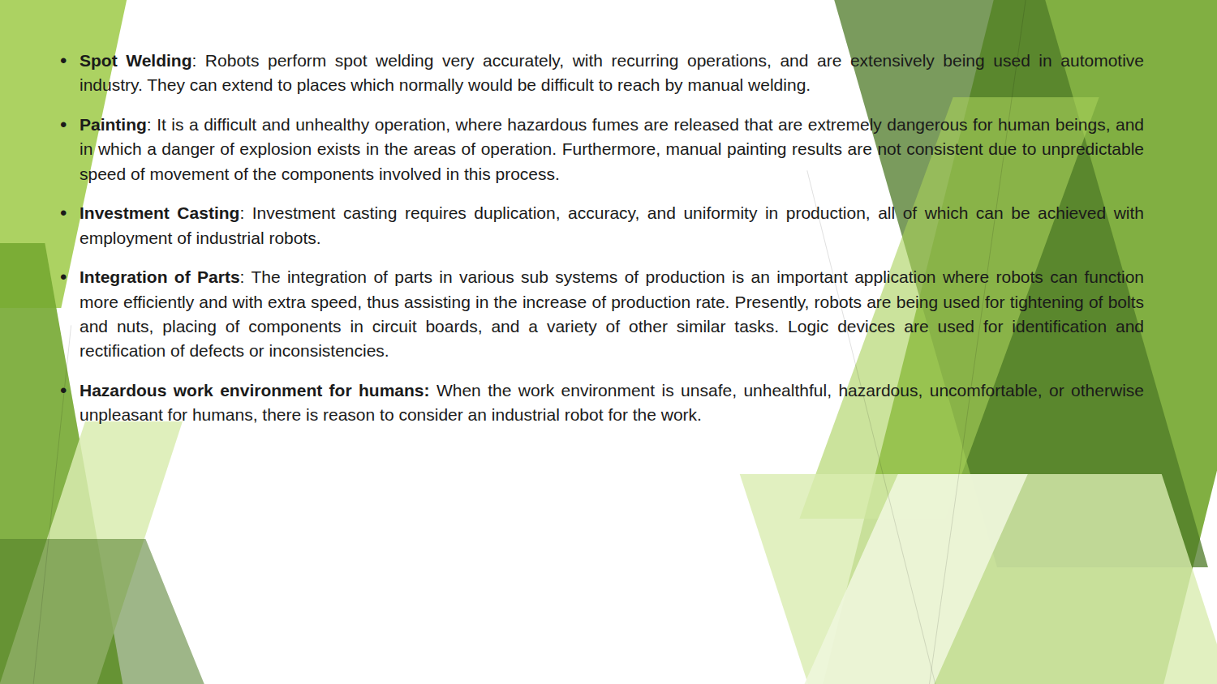Spot Welding: Robots perform spot welding very accurately, with recurring operations, and are extensively being used in automotive industry. They can extend to places which normally would be difficult to reach by manual welding.
Painting: It is a difficult and unhealthy operation, where hazardous fumes are released that are extremely dangerous for human beings, and in which a danger of explosion exists in the areas of operation. Furthermore, manual painting results are not consistent due to unpredictable speed of movement of the components involved in this process.
Investment Casting: Investment casting requires duplication, accuracy, and uniformity in production, all of which can be achieved with employment of industrial robots.
Integration of Parts: The integration of parts in various sub systems of production is an important application where robots can function more efficiently and with extra speed, thus assisting in the increase of production rate. Presently, robots are being used for tightening of bolts and nuts, placing of components in circuit boards, and a variety of other similar tasks. Logic devices are used for identification and rectification of defects or inconsistencies.
Hazardous work environment for humans: When the work environment is unsafe, unhealthful, hazardous, uncomfortable, or otherwise unpleasant for humans, there is reason to consider an industrial robot for the work.